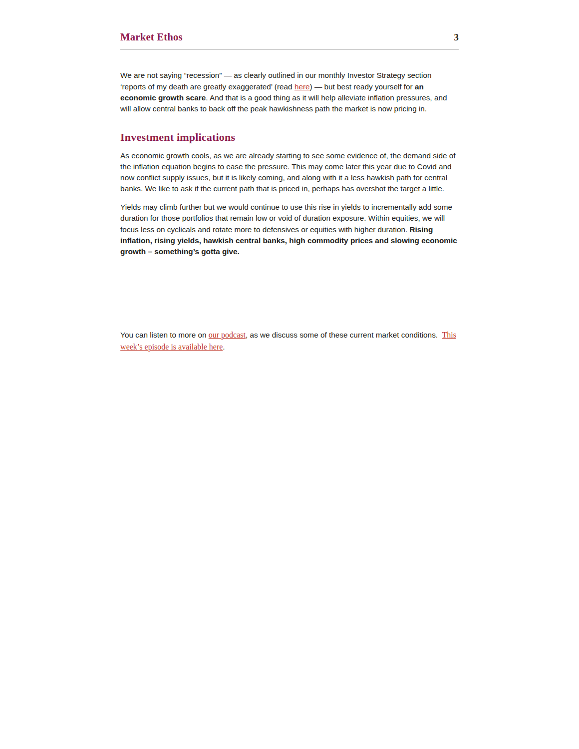Market Ethos
3
We are not saying “recession” — as clearly outlined in our monthly Investor Strategy section ‘reports of my death are greatly exaggerated’ (read here) — but best ready yourself for an economic growth scare. And that is a good thing as it will help alleviate inflation pressures, and will allow central banks to back off the peak hawkishness path the market is now pricing in.
Investment implications
As economic growth cools, as we are already starting to see some evidence of, the demand side of the inflation equation begins to ease the pressure. This may come later this year due to Covid and now conflict supply issues, but it is likely coming, and along with it a less hawkish path for central banks. We like to ask if the current path that is priced in, perhaps has overshot the target a little.
Yields may climb further but we would continue to use this rise in yields to incrementally add some duration for those portfolios that remain low or void of duration exposure. Within equities, we will focus less on cyclicals and rotate more to defensives or equities with higher duration. Rising inflation, rising yields, hawkish central banks, high commodity prices and slowing economic growth – something’s gotta give.
You can listen to more on our podcast, as we discuss some of these current market conditions. This week’s episode is available here.